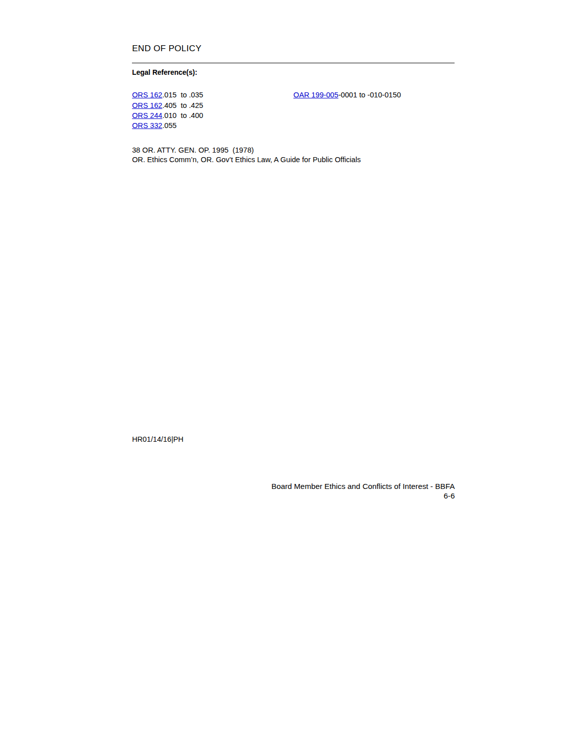END OF POLICY
Legal Reference(s):
| ORS 162 .015 to .035 | OAR 199-005 -0001 to -010-0150 |
| ORS 162 .405 to .425 | |
| ORS 244 .010 to .400 | |
| ORS 332 .055 | |
38 OR. ATTY. GEN. OP. 1995 (1978)
OR. Ethics Comm’n, OR. Gov’t Ethics Law, A Guide for Public Officials
HR01/14/16|PH
Board Member Ethics and Conflicts of Interest - BBFA
6-6